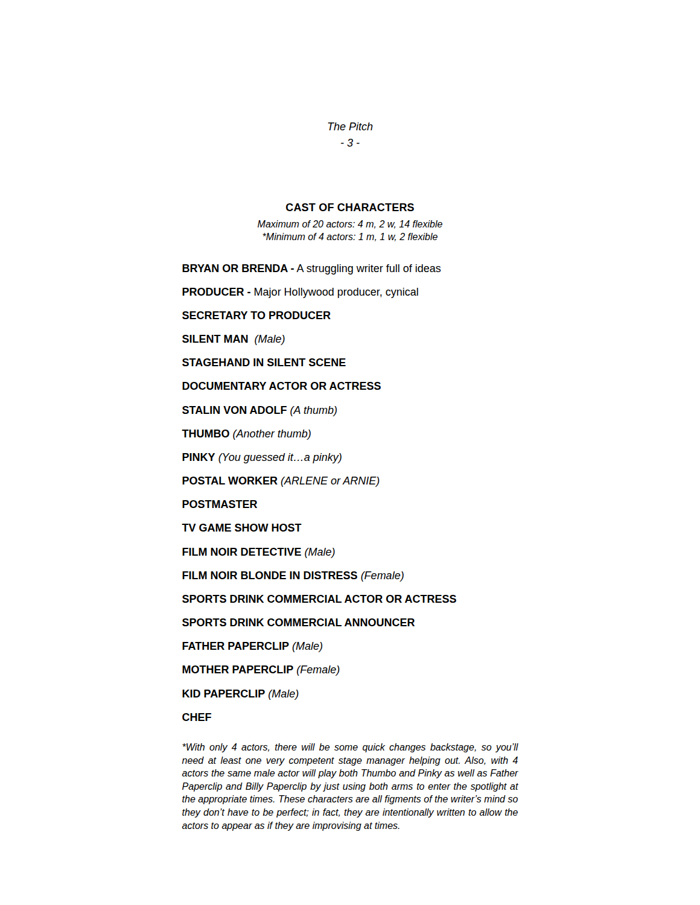The Pitch
- 3 -
CAST OF CHARACTERS
Maximum of 20 actors: 4 m, 2 w, 14 flexible
*Minimum of 4 actors: 1 m, 1 w, 2 flexible
BRYAN OR BRENDA - A struggling writer full of ideas
PRODUCER - Major Hollywood producer, cynical
SECRETARY TO PRODUCER
SILENT MAN (Male)
STAGEHAND IN SILENT SCENE
DOCUMENTARY ACTOR OR ACTRESS
STALIN VON ADOLF (A thumb)
THUMBO (Another thumb)
PINKY (You guessed it…a pinky)
POSTAL WORKER (ARLENE or ARNIE)
POSTMASTER
TV GAME SHOW HOST
FILM NOIR DETECTIVE (Male)
FILM NOIR BLONDE IN DISTRESS (Female)
SPORTS DRINK COMMERCIAL ACTOR OR ACTRESS
SPORTS DRINK COMMERCIAL ANNOUNCER
FATHER PAPERCLIP (Male)
MOTHER PAPERCLIP (Female)
KID PAPERCLIP (Male)
CHEF
*With only 4 actors, there will be some quick changes backstage, so you’ll need at least one very competent stage manager helping out. Also, with 4 actors the same male actor will play both Thumbo and Pinky as well as Father Paperclip and Billy Paperclip by just using both arms to enter the spotlight at the appropriate times. These characters are all figments of the writer’s mind so they don’t have to be perfect; in fact, they are intentionally written to allow the actors to appear as if they are improvising at times.